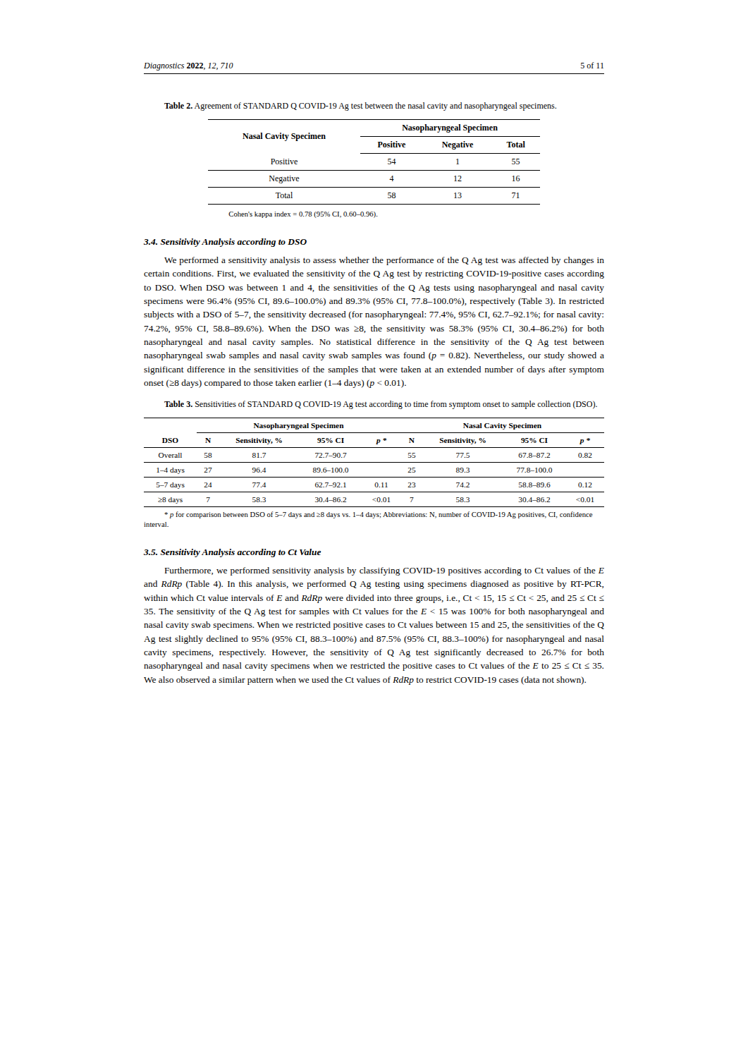Diagnostics 2022, 12, 710
5 of 11
Table 2. Agreement of STANDARD Q COVID-19 Ag test between the nasal cavity and nasopharyngeal specimens.
| Nasal Cavity Specimen | Nasopharyngeal Specimen |
| --- | --- |
| Positive | Negative | Total |
| Positive | 54 | 1 | 55 |
| Negative | 4 | 12 | 16 |
| Total | 58 | 13 | 71 |
Cohen's kappa index = 0.78 (95% CI, 0.60–0.96).
3.4. Sensitivity Analysis according to DSO
We performed a sensitivity analysis to assess whether the performance of the Q Ag test was affected by changes in certain conditions. First, we evaluated the sensitivity of the Q Ag test by restricting COVID-19-positive cases according to DSO. When DSO was between 1 and 4, the sensitivities of the Q Ag tests using nasopharyngeal and nasal cavity specimens were 96.4% (95% CI, 89.6–100.0%) and 89.3% (95% CI, 77.8–100.0%), respectively (Table 3). In restricted subjects with a DSO of 5–7, the sensitivity decreased (for nasopharyngeal: 77.4%, 95% CI, 62.7–92.1%; for nasal cavity: 74.2%, 95% CI, 58.8–89.6%). When the DSO was ≥8, the sensitivity was 58.3% (95% CI, 30.4–86.2%) for both nasopharyngeal and nasal cavity samples. No statistical difference in the sensitivity of the Q Ag test between nasopharyngeal swab samples and nasal cavity swab samples was found (p = 0.82). Nevertheless, our study showed a significant difference in the sensitivities of the samples that were taken at an extended number of days after symptom onset (≥8 days) compared to those taken earlier (1–4 days) (p < 0.01).
Table 3. Sensitivities of STANDARD Q COVID-19 Ag test according to time from symptom onset to sample collection (DSO).
| | Nasopharyngeal Specimen | Nasal Cavity Specimen |
| --- | --- | --- |
| DSO | N | Sensitivity, % | 95% CI | p * | N | Sensitivity, % | 95% CI | p * |
| Overall | 58 | 81.7 | 72.7–90.7 | | 55 | 77.5 | 67.8–87.2 | 0.82 |
| 1–4 days | 27 | 96.4 | 89.6–100.0 | | 25 | 89.3 | 77.8–100.0 | |
| 5–7 days | 24 | 77.4 | 62.7–92.1 | 0.11 | 23 | 74.2 | 58.8–89.6 | 0.12 |
| ≥8 days | 7 | 58.3 | 30.4–86.2 | <0.01 | 7 | 58.3 | 30.4–86.2 | <0.01 |
* p for comparison between DSO of 5–7 days and ≥8 days vs. 1–4 days; Abbreviations: N, number of COVID-19 Ag positives, CI, confidence interval.
3.5. Sensitivity Analysis according to Ct Value
Furthermore, we performed sensitivity analysis by classifying COVID-19 positives according to Ct values of the E and RdRp (Table 4). In this analysis, we performed Q Ag testing using specimens diagnosed as positive by RT-PCR, within which Ct value intervals of E and RdRp were divided into three groups, i.e., Ct < 15, 15 ≤ Ct < 25, and 25 ≤ Ct ≤ 35. The sensitivity of the Q Ag test for samples with Ct values for the E < 15 was 100% for both nasopharyngeal and nasal cavity swab specimens. When we restricted positive cases to Ct values between 15 and 25, the sensitivities of the Q Ag test slightly declined to 95% (95% CI, 88.3–100%) and 87.5% (95% CI, 88.3–100%) for nasopharyngeal and nasal cavity specimens, respectively. However, the sensitivity of Q Ag test significantly decreased to 26.7% for both nasopharyngeal and nasal cavity specimens when we restricted the positive cases to Ct values of the E to 25 ≤ Ct ≤ 35. We also observed a similar pattern when we used the Ct values of RdRp to restrict COVID-19 cases (data not shown).